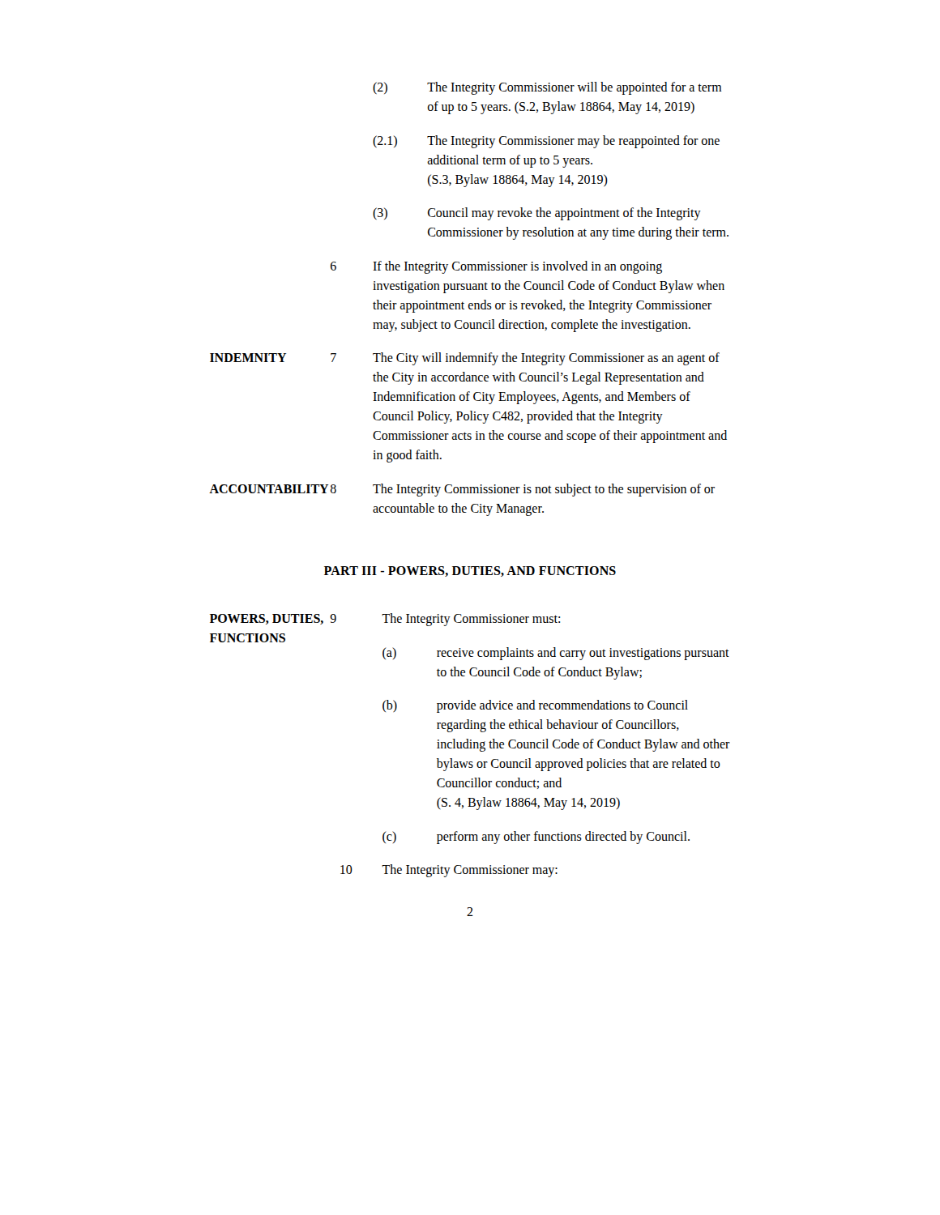| | | / (2) / The Integrity Commissioner will be appointed for a term of up to 5 years. (S.2, Bylaw 18864, May 14, 2019) / / (2.1) / The Integrity Commissioner may be reappointed for one additional term of up to 5 years. (S.3, Bylaw 18864, May 14, 2019) / / (3) / Council may revoke the appointment of the Integrity Commissioner by resolution at any time during their term. / |
| | 6 | If the Integrity Commissioner is involved in an ongoing investigation pursuant to the Council Code of Conduct Bylaw when their appointment ends or is revoked, the Integrity Commissioner may, subject to Council direction, complete the investigation. |
| INDEMNITY | 7 | The City will indemnify the Integrity Commissioner as an agent of the City in accordance with Council’s Legal Representation and Indemnification of City Employees, Agents, and Members of Council Policy, Policy C482, provided that the Integrity Commissioner acts in the course and scope of their appointment and in good faith. |
| ACCOUNTABILITY | 8 | The Integrity Commissioner is not subject to the supervision of or accountable to the City Manager. |
PART III - POWERS, DUTIES, AND FUNCTIONS
| POWERS, DUTIES, FUNCTIONS | 9 | The Integrity Commissioner must: / (a) / receive complaints and carry out investigations pursuant to the Council Code of Conduct Bylaw; / / (b) / provide advice and recommendations to Council regarding the ethical behaviour of Councillors, including the Council Code of Conduct Bylaw and other bylaws or Council approved policies that are related to Councillor conduct; and (S. 4, Bylaw 18864, May 14, 2019) / / (c) / perform any other functions directed by Council. / |
| | 10 | The Integrity Commissioner may: |
2